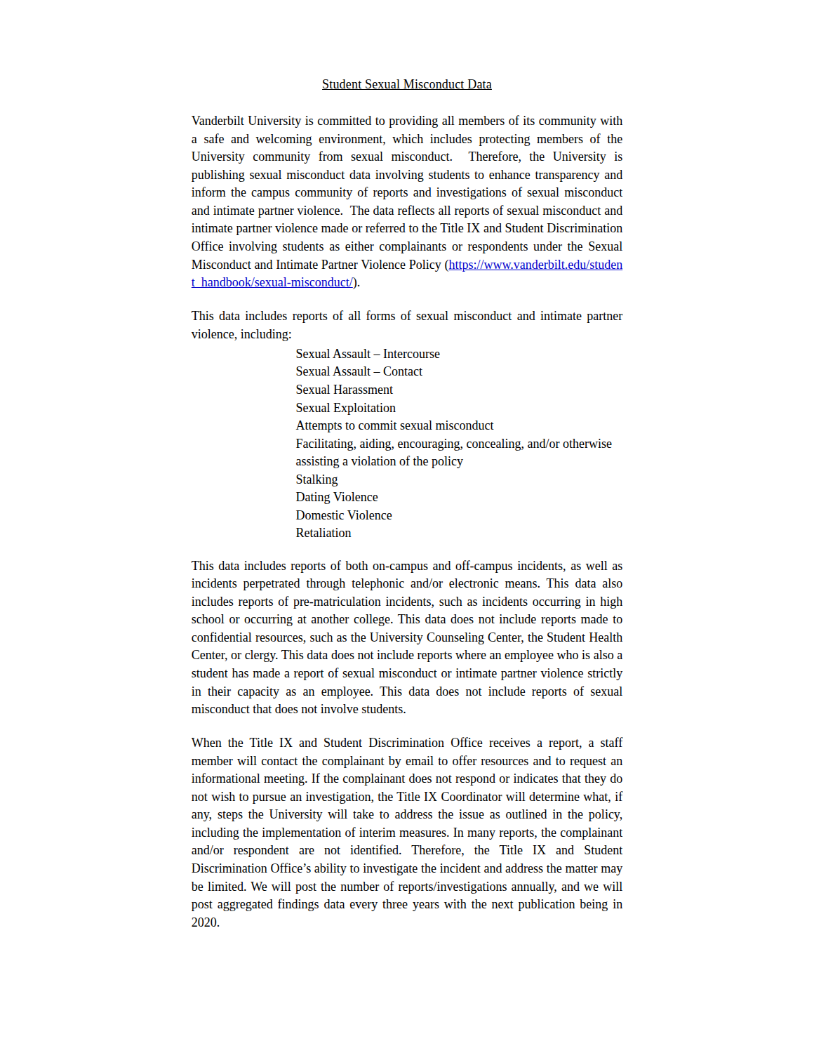Student Sexual Misconduct Data
Vanderbilt University is committed to providing all members of its community with a safe and welcoming environment, which includes protecting members of the University community from sexual misconduct. Therefore, the University is publishing sexual misconduct data involving students to enhance transparency and inform the campus community of reports and investigations of sexual misconduct and intimate partner violence. The data reflects all reports of sexual misconduct and intimate partner violence made or referred to the Title IX and Student Discrimination Office involving students as either complainants or respondents under the Sexual Misconduct and Intimate Partner Violence Policy (https://www.vanderbilt.edu/student_handbook/sexual-misconduct/).
This data includes reports of all forms of sexual misconduct and intimate partner violence, including:
Sexual Assault – Intercourse
Sexual Assault – Contact
Sexual Harassment
Sexual Exploitation
Attempts to commit sexual misconduct
Facilitating, aiding, encouraging, concealing, and/or otherwiseassisting a violation of the policy
Stalking
Dating Violence
Domestic Violence
Retaliation
This data includes reports of both on-campus and off-campus incidents, as well as incidents perpetrated through telephonic and/or electronic means. This data also includes reports of pre-matriculation incidents, such as incidents occurring in high school or occurring at another college. This data does not include reports made to confidential resources, such as the University Counseling Center, the Student Health Center, or clergy. This data does not include reports where an employee who is also a student has made a report of sexual misconduct or intimate partner violence strictly in their capacity as an employee. This data does not include reports of sexual misconduct that does not involve students.
When the Title IX and Student Discrimination Office receives a report, a staff member will contact the complainant by email to offer resources and to request an informational meeting. If the complainant does not respond or indicates that they do not wish to pursue an investigation, the Title IX Coordinator will determine what, if any, steps the University will take to address the issue as outlined in the policy, including the implementation of interim measures. In many reports, the complainant and/or respondent are not identified. Therefore, the Title IX and Student Discrimination Office’s ability to investigate the incident and address the matter may be limited. We will post the number of reports/investigations annually, and we will post aggregated findings data every three years with the next publication being in 2020.